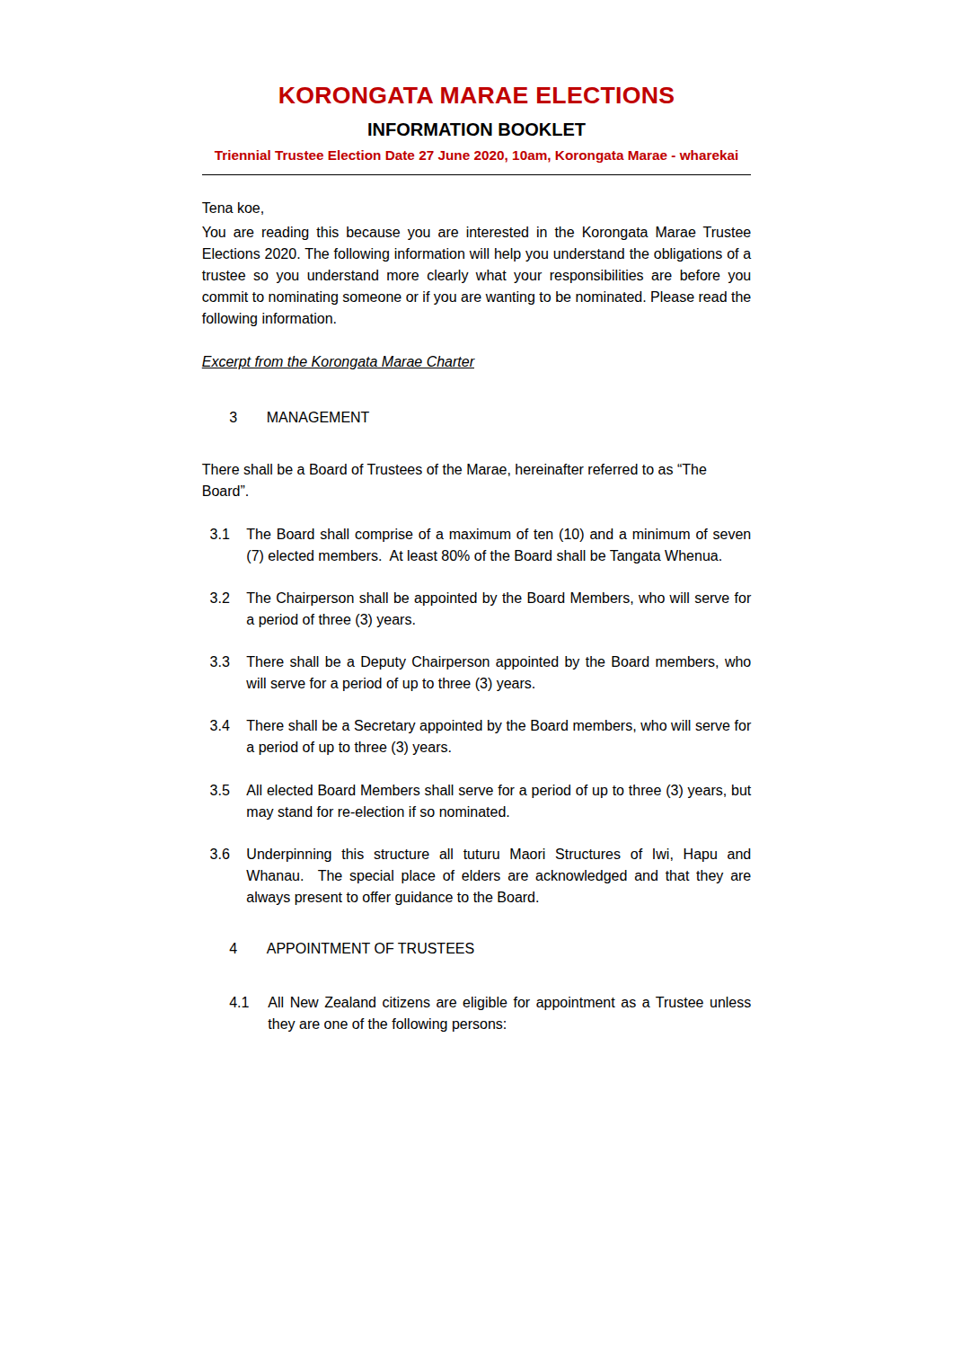KORONGATA MARAE ELECTIONS
INFORMATION BOOKLET
Triennial Trustee Election Date 27 June 2020, 10am, Korongata Marae - wharekai
Tena koe,
You are reading this because you are interested in the Korongata Marae Trustee Elections 2020. The following information will help you understand the obligations of a trustee so you understand more clearly what your responsibilities are before you commit to nominating someone or if you are wanting to be nominated. Please read the following information.
Excerpt from the Korongata Marae Charter
3 MANAGEMENT
There shall be a Board of Trustees of the Marae, hereinafter referred to as “The Board”.
3.1 The Board shall comprise of a maximum of ten (10) and a minimum of seven (7) elected members. At least 80% of the Board shall be Tangata Whenua.
3.2 The Chairperson shall be appointed by the Board Members, who will serve for a period of three (3) years.
3.3 There shall be a Deputy Chairperson appointed by the Board members, who will serve for a period of up to three (3) years.
3.4 There shall be a Secretary appointed by the Board members, who will serve for a period of up to three (3) years.
3.5 All elected Board Members shall serve for a period of up to three (3) years, but may stand for re-election if so nominated.
3.6 Underpinning this structure all tuturu Maori Structures of Iwi, Hapu and Whanau. The special place of elders are acknowledged and that they are always present to offer guidance to the Board.
4 APPOINTMENT OF TRUSTEES
4.1 All New Zealand citizens are eligible for appointment as a Trustee unless they are one of the following persons: